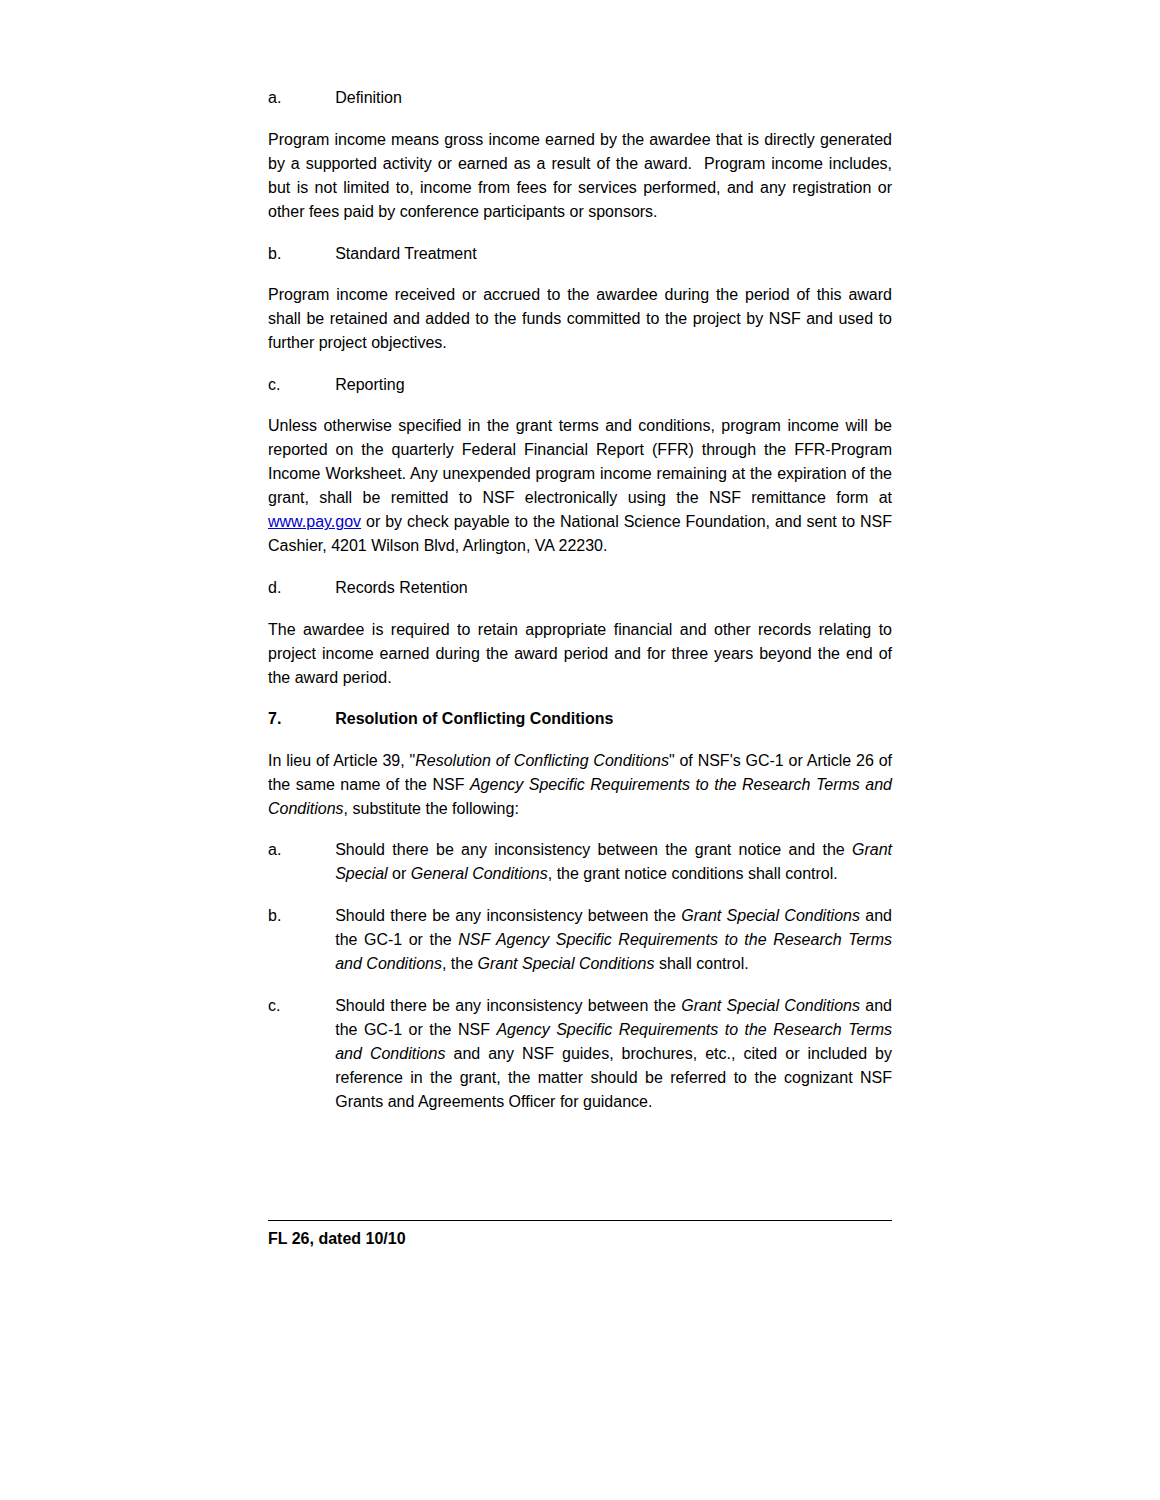a.
Definition
Program income means gross income earned by the awardee that is directly generated by a supported activity or earned as a result of the award. Program income includes, but is not limited to, income from fees for services performed, and any registration or other fees paid by conference participants or sponsors.
b.
Standard Treatment
Program income received or accrued to the awardee during the period of this award shall be retained and added to the funds committed to the project by NSF and used to further project objectives.
c.
Reporting
Unless otherwise specified in the grant terms and conditions, program income will be reported on the quarterly Federal Financial Report (FFR) through the FFR-Program Income Worksheet. Any unexpended program income remaining at the expiration of the grant, shall be remitted to NSF electronically using the NSF remittance form at www.pay.gov or by check payable to the National Science Foundation, and sent to NSF Cashier, 4201 Wilson Blvd, Arlington, VA 22230.
d.
Records Retention
The awardee is required to retain appropriate financial and other records relating to project income earned during the award period and for three years beyond the end of the award period.
7.
Resolution of Conflicting Conditions
In lieu of Article 39, "Resolution of Conflicting Conditions" of NSF's GC-1 or Article 26 of the same name of the NSF Agency Specific Requirements to the Research Terms and Conditions, substitute the following:
a.
Should there be any inconsistency between the grant notice and the Grant Special or General Conditions, the grant notice conditions shall control.
b.
Should there be any inconsistency between the Grant Special Conditions and the GC-1 or the NSF Agency Specific Requirements to the Research Terms and Conditions, the Grant Special Conditions shall control.
c.
Should there be any inconsistency between the Grant Special Conditions and the GC-1 or the NSF Agency Specific Requirements to the Research Terms and Conditions and any NSF guides, brochures, etc., cited or included by reference in the grant, the matter should be referred to the cognizant NSF Grants and Agreements Officer for guidance.
FL 26, dated 10/10